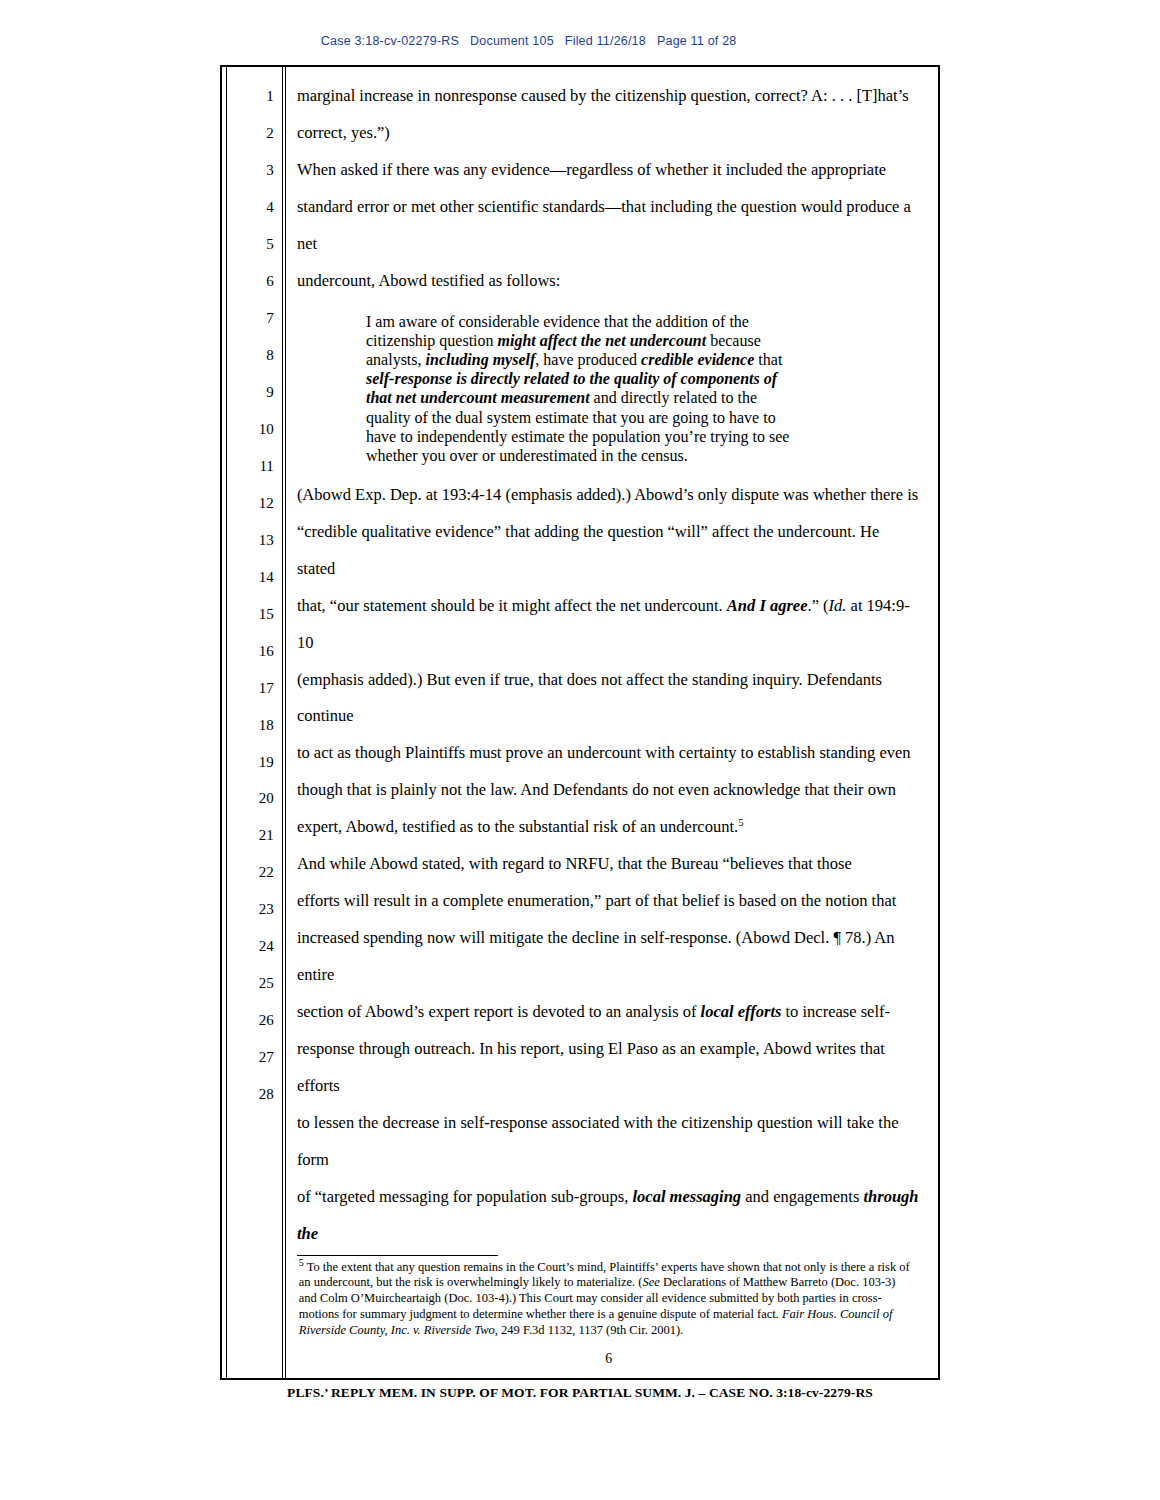Case 3:18-cv-02279-RS Document 105 Filed 11/26/18 Page 11 of 28
1
2
3
4
5
6
7
8
9
10
11
12
13
14
15
16
17
18
19
20
21
22
23
24
25
26
27
28
marginal increase in nonresponse caused by the citizenship question, correct? A: . . . [T]hat’s
correct, yes.”)
When asked if there was any evidence—regardless of whether it included the appropriate
standard error or met other scientific standards—that including the question would produce a net
undercount, Abowd testified as follows:
I am aware of considerable evidence that the addition of the
citizenship question might affect the net undercount because
analysts, including myself, have produced credible evidence that
self-response is directly related to the quality of components of
that net undercount measurement and directly related to the
quality of the dual system estimate that you are going to have to
have to independently estimate the population you’re trying to see
whether you over or underestimated in the census.
(Abowd Exp. Dep. at 193:4-14 (emphasis added).) Abowd’s only dispute was whether there is
“credible qualitative evidence” that adding the question “will” affect the undercount. He stated
that, “our statement should be it might affect the net undercount. And I agree.” (Id. at 194:9-10
(emphasis added).) But even if true, that does not affect the standing inquiry. Defendants continue
to act as though Plaintiffs must prove an undercount with certainty to establish standing even
though that is plainly not the law. And Defendants do not even acknowledge that their own
expert, Abowd, testified as to the substantial risk of an undercount.5
And while Abowd stated, with regard to NRFU, that the Bureau “believes that those
efforts will result in a complete enumeration,” part of that belief is based on the notion that
increased spending now will mitigate the decline in self-response. (Abowd Decl. ¶ 78.) An entire
section of Abowd’s expert report is devoted to an analysis of local efforts to increase self-
response through outreach. In his report, using El Paso as an example, Abowd writes that efforts
to lessen the decrease in self-response associated with the citizenship question will take the form
of “targeted messaging for population sub-groups, local messaging and engagements through the
5 To the extent that any question remains in the Court’s mind, Plaintiffs’ experts have shown that not only is there a risk of an undercount, but the risk is overwhelmingly likely to materialize. (See Declarations of Matthew Barreto (Doc. 103-3) and Colm O’Muircheartaigh (Doc. 103-4).) This Court may consider all evidence submitted by both parties in cross-motions for summary judgment to determine whether there is a genuine dispute of material fact. Fair Hous. Council of Riverside County, Inc. v. Riverside Two, 249 F.3d 1132, 1137 (9th Cir. 2001).
6
PLFS.’ REPLY MEM. IN SUPP. OF MOT. FOR PARTIAL SUMM. J. – CASE NO. 3:18-cv-2279-RS